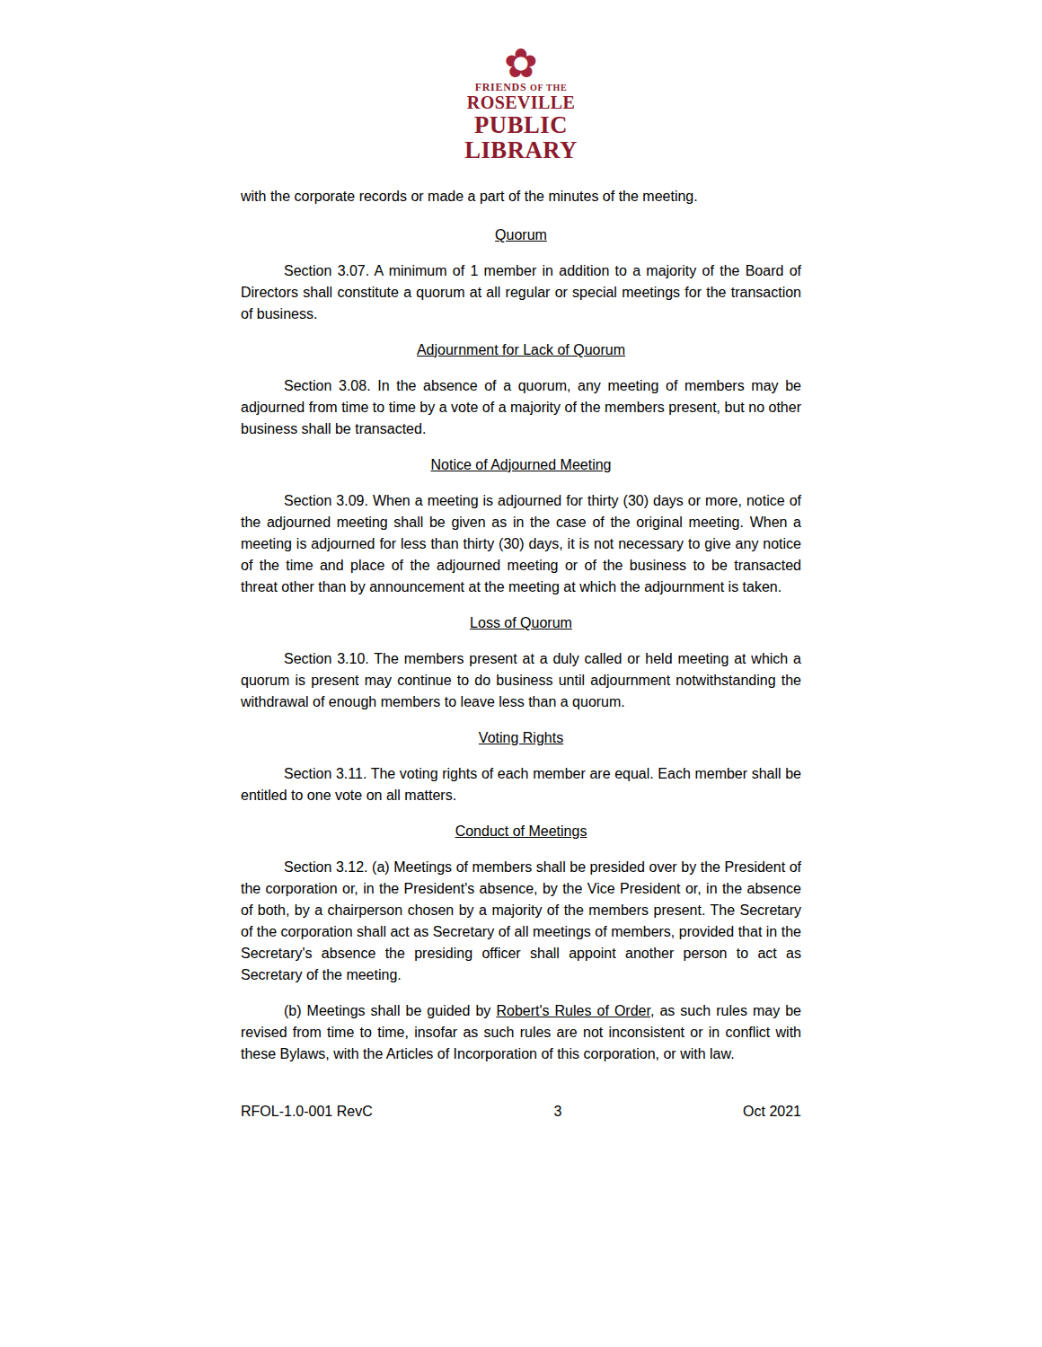✿ FRIENDS OF THE ROSEVILLE PUBLIC LIBRARY
with the corporate records or made a part of the minutes of the meeting.
Quorum
Section 3.07. A minimum of 1 member in addition to a majority of the Board of Directors shall constitute a quorum at all regular or special meetings for the transaction of business.
Adjournment for Lack of Quorum
Section 3.08. In the absence of a quorum, any meeting of members may be adjourned from time to time by a vote of a majority of the members present, but no other business shall be transacted.
Notice of Adjourned Meeting
Section 3.09. When a meeting is adjourned for thirty (30) days or more, notice of the adjourned meeting shall be given as in the case of the original meeting. When a meeting is adjourned for less than thirty (30) days, it is not necessary to give any notice of the time and place of the adjourned meeting or of the business to be transacted threat other than by announcement at the meeting at which the adjournment is taken.
Loss of Quorum
Section 3.10. The members present at a duly called or held meeting at which a quorum is present may continue to do business until adjournment notwithstanding the withdrawal of enough members to leave less than a quorum.
Voting Rights
Section 3.11. The voting rights of each member are equal. Each member shall be entitled to one vote on all matters.
Conduct of Meetings
Section 3.12. (a) Meetings of members shall be presided over by the President of the corporation or, in the President's absence, by the Vice President or, in the absence of both, by a chairperson chosen by a majority of the members present. The Secretary of the corporation shall act as Secretary of all meetings of members, provided that in the Secretary's absence the presiding officer shall appoint another person to act as Secretary of the meeting.
(b) Meetings shall be guided by Robert's Rules of Order, as such rules may be revised from time to time, insofar as such rules are not inconsistent or in conflict with these Bylaws, with the Articles of Incorporation of this corporation, or with law.
RFOL-1.0-001 RevC 3 Oct 2021